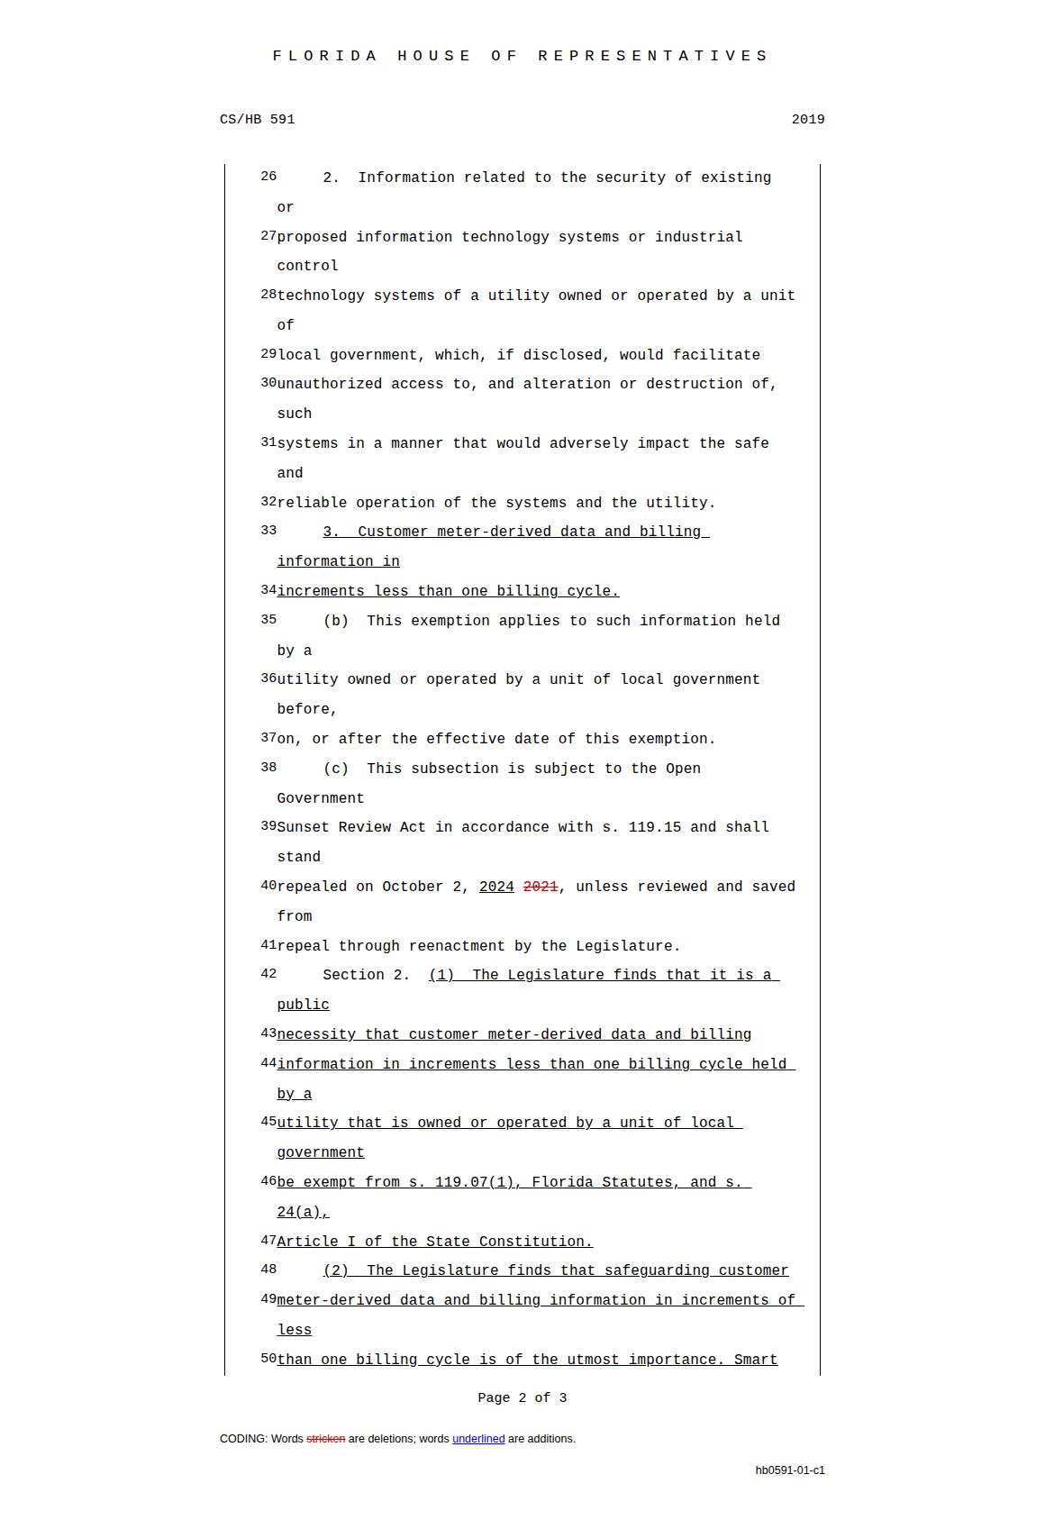FLORIDA HOUSE OF REPRESENTATIVES
CS/HB 591 2019
| 26 | 2. Information related to the security of existing or |
| 27 | proposed information technology systems or industrial control |
| 28 | technology systems of a utility owned or operated by a unit of |
| 29 | local government, which, if disclosed, would facilitate |
| 30 | unauthorized access to, and alteration or destruction of, such |
| 31 | systems in a manner that would adversely impact the safe and |
| 32 | reliable operation of the systems and the utility. |
| 33 | 3. Customer meter-derived data and billing information in |
| 34 | increments less than one billing cycle. |
| 35 | (b) This exemption applies to such information held by a |
| 36 | utility owned or operated by a unit of local government before, |
| 37 | on, or after the effective date of this exemption. |
| 38 | (c) This subsection is subject to the Open Government |
| 39 | Sunset Review Act in accordance with s. 119.15 and shall stand |
| 40 | repealed on October 2, 2024 2021 , unless reviewed and saved from |
| 41 | repeal through reenactment by the Legislature. |
| 42 | Section 2. (1) The Legislature finds that it is a public |
| 43 | necessity that customer meter-derived data and billing |
| 44 | information in increments less than one billing cycle held by a |
| 45 | utility that is owned or operated by a unit of local government |
| 46 | be exempt from s. 119.07(1), Florida Statutes, and s. 24(a), |
| 47 | Article I of the State Constitution. |
| 48 | (2) The Legislature finds that safeguarding customer |
| 49 | meter-derived data and billing information in increments of less |
| 50 | than one billing cycle is of the utmost importance. Smart |
Page 2 of 3
CODING: Words stricken are deletions; words underlined are additions.
hb0591-01-c1